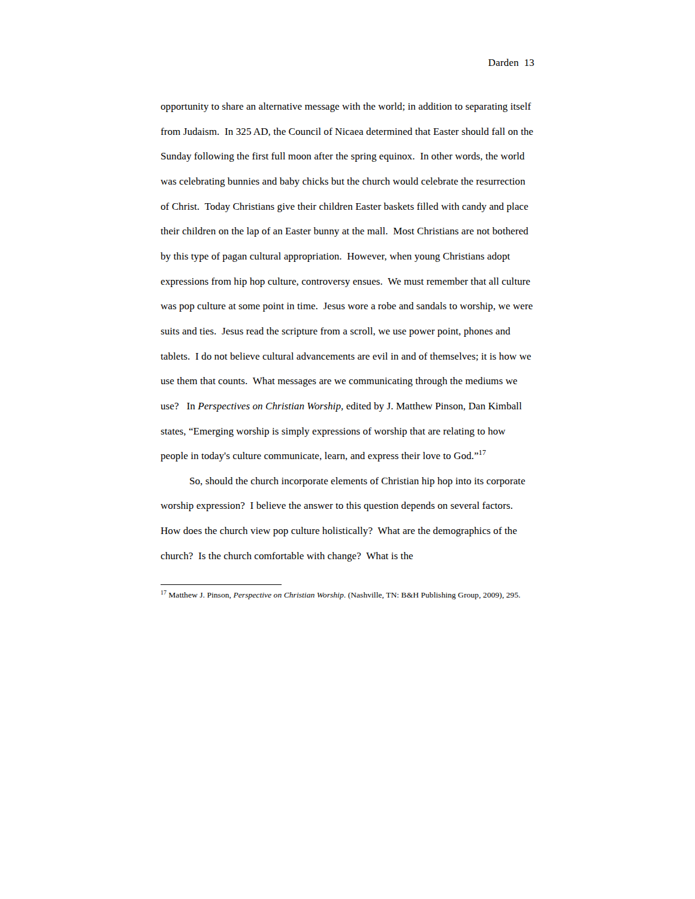Darden 13
opportunity to share an alternative message with the world; in addition to separating itself from Judaism. In 325 AD, the Council of Nicaea determined that Easter should fall on the Sunday following the first full moon after the spring equinox. In other words, the world was celebrating bunnies and baby chicks but the church would celebrate the resurrection of Christ. Today Christians give their children Easter baskets filled with candy and place their children on the lap of an Easter bunny at the mall. Most Christians are not bothered by this type of pagan cultural appropriation. However, when young Christians adopt expressions from hip hop culture, controversy ensues. We must remember that all culture was pop culture at some point in time. Jesus wore a robe and sandals to worship, we were suits and ties. Jesus read the scripture from a scroll, we use power point, phones and tablets. I do not believe cultural advancements are evil in and of themselves; it is how we use them that counts. What messages are we communicating through the mediums we use? In Perspectives on Christian Worship, edited by J. Matthew Pinson, Dan Kimball states, “Emerging worship is simply expressions of worship that are relating to how people in today's culture communicate, learn, and express their love to God.”17
So, should the church incorporate elements of Christian hip hop into its corporate worship expression? I believe the answer to this question depends on several factors. How does the church view pop culture holistically? What are the demographics of the church? Is the church comfortable with change? What is the
17 Matthew J. Pinson, Perspective on Christian Worship. (Nashville, TN: B&H Publishing Group, 2009), 295.